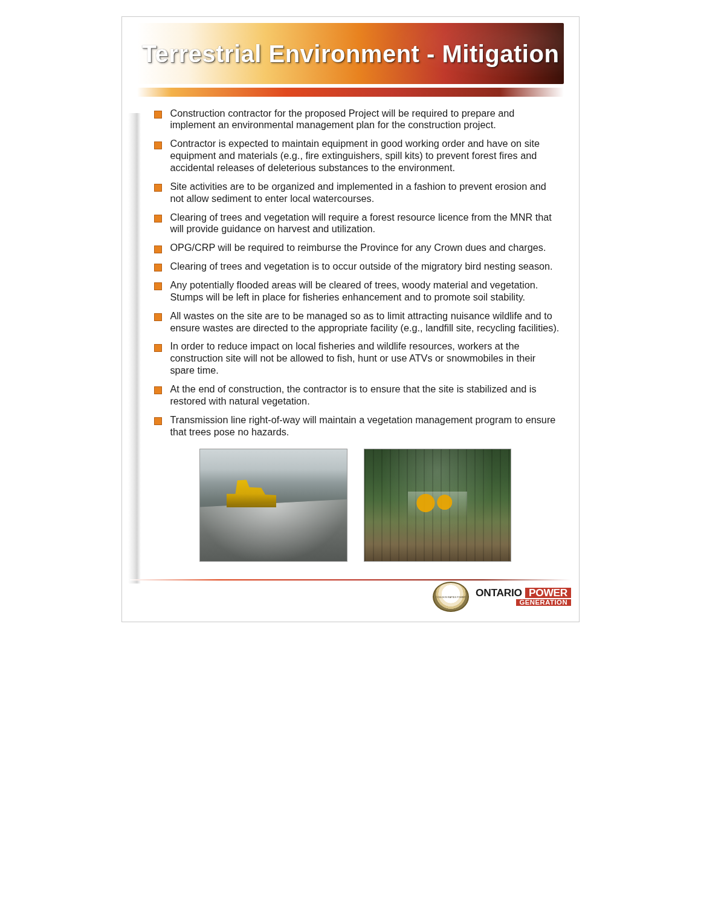Terrestrial Environment - Mitigation
Construction contractor for the proposed Project will be required to prepare and implement an environmental management plan for the construction project.
Contractor is expected to maintain equipment in good working order and have on site equipment and materials (e.g., fire extinguishers, spill kits) to prevent forest fires and accidental releases of deleterious substances to the environment.
Site activities are to be organized and implemented in a fashion to prevent erosion and not allow sediment to enter local watercourses.
Clearing of trees and vegetation will require a forest resource licence from the MNR that will provide guidance on harvest and utilization.
OPG/CRP will be required to reimburse the Province for any Crown dues and charges.
Clearing of trees and vegetation is to occur outside of the migratory bird nesting season.
Any potentially flooded areas will be cleared of trees, woody material and vegetation. Stumps will be left in place for fisheries enhancement and to promote soil stability.
All wastes on the site are to be managed so as to limit attracting nuisance wildlife and to ensure wastes are directed to the appropriate facility (e.g., landfill site, recycling facilities).
In order to reduce impact on local fisheries and wildlife resources, workers at the construction site will not be allowed to fish, hunt or use ATVs or snowmobiles in their spare time.
At the end of construction, the contractor is to ensure that the site is stabilized and is restored with natural vegetation.
Transmission line right-of-way will maintain a vegetation management program to ensure that trees pose no hazards.
ONTARIO POWER
GENERATION